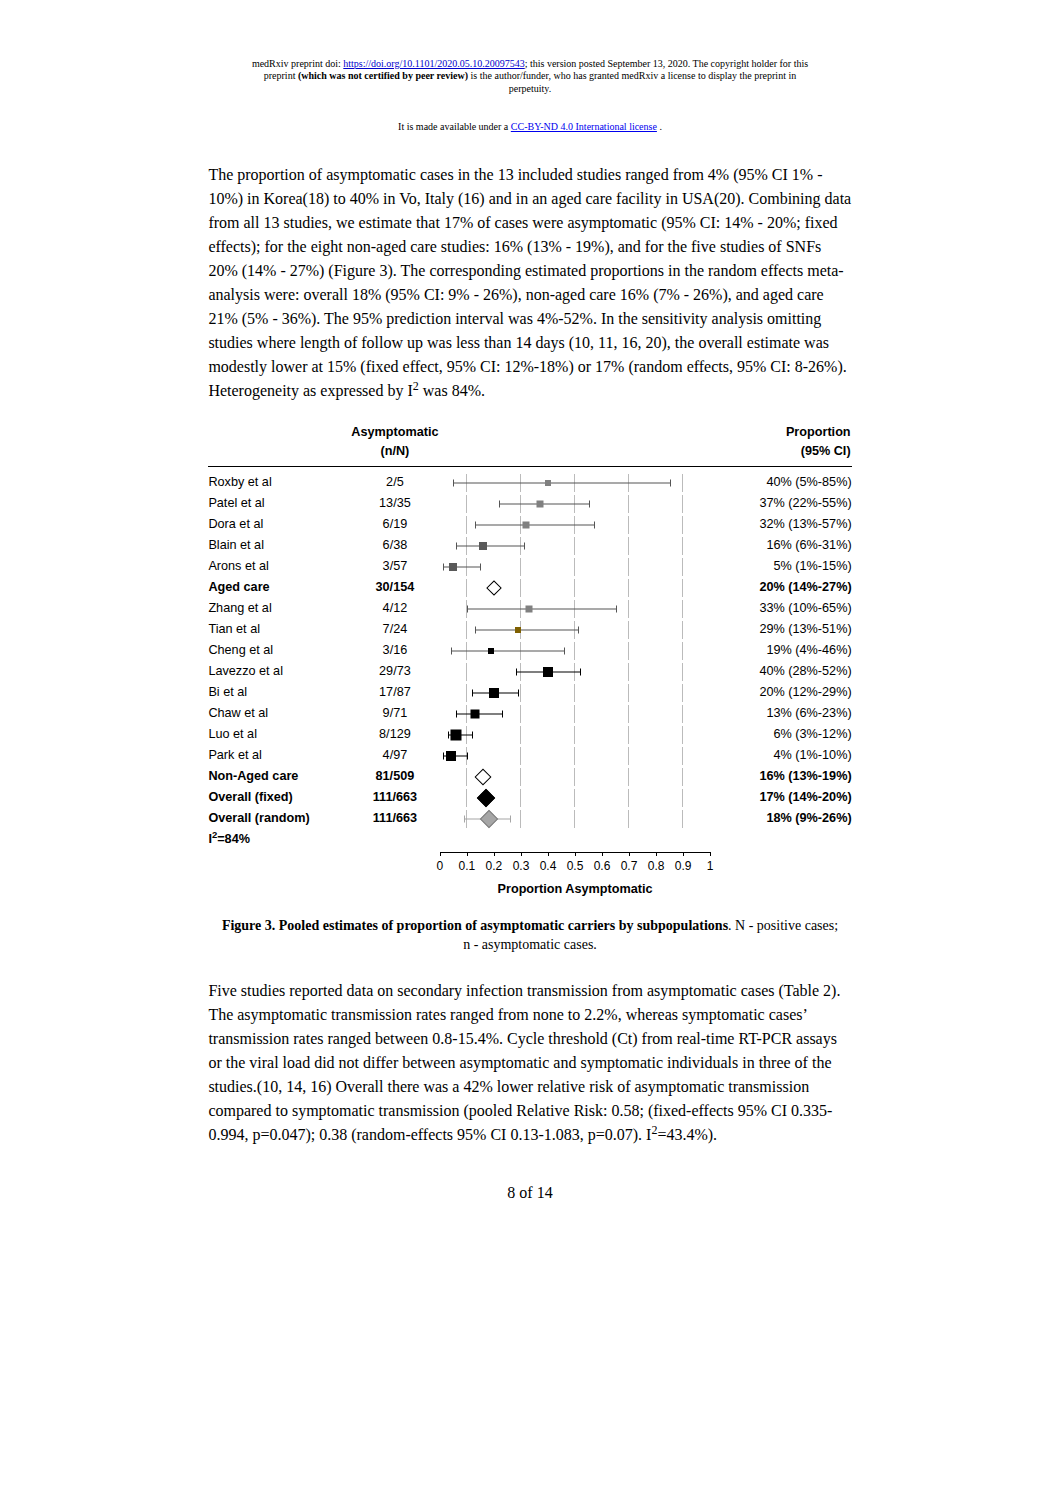medRxiv preprint doi: https://doi.org/10.1101/2020.05.10.20097543; this version posted September 13, 2020. The copyright holder for this
preprint (which was not certified by peer review) is the author/funder, who has granted medRxiv a license to display the preprint in
perpetuity.
It is made available under a CC-BY-ND 4.0 International license .
The proportion of asymptomatic cases in the 13 included studies ranged from 4% (95% CI 1% - 10%) in Korea(18) to 40% in Vo, Italy (16) and in an aged care facility in USA(20). Combining data from all 13 studies, we estimate that 17% of cases were asymptomatic (95% CI: 14% - 20%; fixed effects); for the eight non-aged care studies: 16% (13% - 19%), and for the five studies of SNFs 20% (14% - 27%) (Figure 3). The corresponding estimated proportions in the random effects meta-analysis were: overall 18% (95% CI: 9% - 26%), non-aged care 16% (7% - 26%), and aged care 21% (5% - 36%). The 95% prediction interval was 4%-52%. In the sensitivity analysis omitting studies where length of follow up was less than 14 days (10, 11, 16, 20), the overall estimate was modestly lower at 15% (fixed effect, 95% CI: 12%-18%) or 17% (random effects, 95% CI: 8-26%). Heterogeneity as expressed by I2 was 84%.
| | Asymptomatic (n/N) | | Proportion (95% CI) |
| --- | --- | --- | --- |
| Roxby et al | 2/5 | | 40% (5%-85%) |
| Patel et al | 13/35 | | 37% (22%-55%) |
| Dora et al | 6/19 | | 32% (13%-57%) |
| Blain et al | 6/38 | | 16% (6%-31%) |
| Arons et al | 3/57 | | 5% (1%-15%) |
| Aged care | 30/154 | | 20% (14%-27%) |
| Zhang et al | 4/12 | | 33% (10%-65%) |
| Tian et al | 7/24 | | 29% (13%-51%) |
| Cheng et al | 3/16 | | 19% (4%-46%) |
| Lavezzo et al | 29/73 | | 40% (28%-52%) |
| Bi et al | 17/87 | | 20% (12%-29%) |
| Chaw et al | 9/71 | | 13% (6%-23%) |
| Luo et al | 8/129 | | 6% (3%-12%) |
| Park et al | 4/97 | | 4% (1%-10%) |
| Non-Aged care | 81/509 | | 16% (13%-19%) |
| Overall (fixed) | 111/663 | | 17% (14%-20%) |
| Overall (random) | 111/663 | | 18% (9%-26%) |
| I 2 =84% | | | |
| | | 0 0.1 0.2 0.3 0.4 0.5 0.6 0.7 0.8 0.9 1 Proportion Asymptomatic | |
Figure 3. Pooled estimates of proportion of asymptomatic carriers by subpopulations. N - positive cases;
n - asymptomatic cases.
Five studies reported data on secondary infection transmission from asymptomatic cases (Table 2). The asymptomatic transmission rates ranged from none to 2.2%, whereas symptomatic cases’ transmission rates ranged between 0.8-15.4%. Cycle threshold (Ct) from real-time RT-PCR assays or the viral load did not differ between asymptomatic and symptomatic individuals in three of the studies.(10, 14, 16) Overall there was a 42% lower relative risk of asymptomatic transmission compared to symptomatic transmission (pooled Relative Risk: 0.58; (fixed-effects 95% CI 0.335-0.994, p=0.047); 0.38 (random-effects 95% CI 0.13-1.083, p=0.07). I2=43.4%).
8 of 14